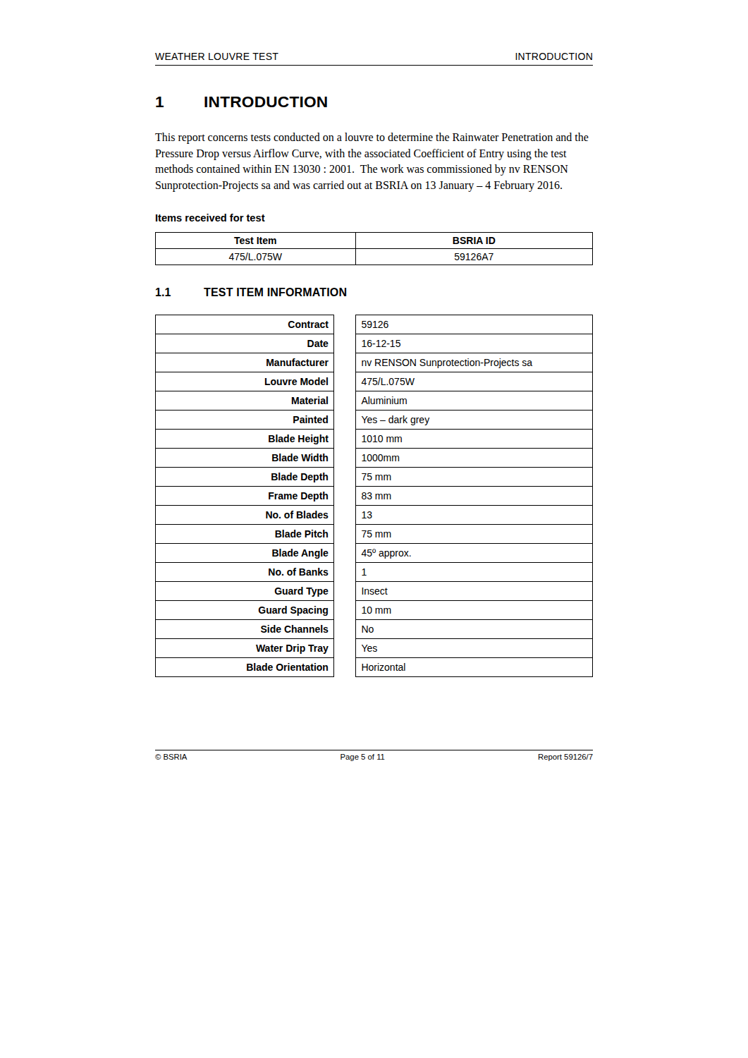WEATHER LOUVRE TEST INTRODUCTION
1 INTRODUCTION
This report concerns tests conducted on a louvre to determine the Rainwater Penetration and the Pressure Drop versus Airflow Curve, with the associated Coefficient of Entry using the test methods contained within EN 13030 : 2001. The work was commissioned by nv RENSON Sunprotection-Projects sa and was carried out at BSRIA on 13 January – 4 February 2016.
Items received for test
| Test Item | BSRIA ID |
| --- | --- |
| 475/L.075W | 59126A7 |
1.1 TEST ITEM INFORMATION
| Contract | | 59126 |
| Date | | 16-12-15 |
| Manufacturer | | nv RENSON Sunprotection-Projects sa |
| Louvre Model | | 475/L.075W |
| Material | | Aluminium |
| Painted | | Yes – dark grey |
| Blade Height | | 1010 mm |
| Blade Width | | 1000mm |
| Blade Depth | | 75 mm |
| Frame Depth | | 83 mm |
| No. of Blades | | 13 |
| Blade Pitch | | 75 mm |
| Blade Angle | | 45º approx. |
| No. of Banks | | 1 |
| Guard Type | | Insect |
| Guard Spacing | | 10 mm |
| Side Channels | | No |
| Water Drip Tray | | Yes |
| Blade Orientation | | Horizontal |
© BSRIA Page 5 of 11 Report 59126/7